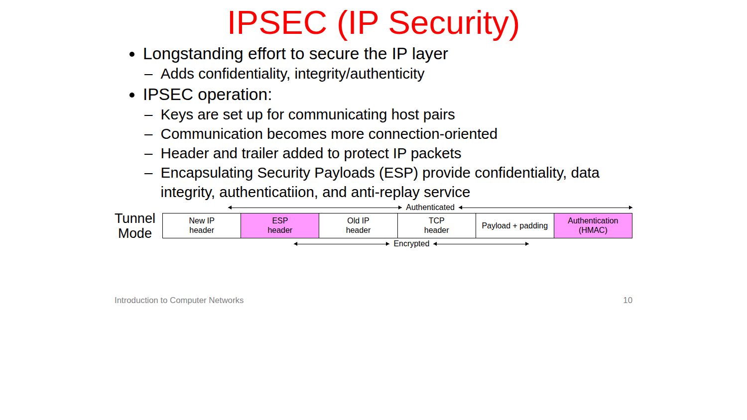IPSEC (IP Security)
Longstanding effort to secure the IP layer
Adds confidentiality, integrity/authenticity
IPSEC operation:
Keys are set up for communicating host pairs
Communication becomes more connection-oriented
Header and trailer added to protect IP packets
Encapsulating Security Payloads (ESP) provide confidentiality, data integrity, authenticatiion, and anti-replay service
Tunnel
Mode
Authenticated
| New IP header | ESP header | Old IP header | TCP header | Payload + padding | Authentication (HMAC) |
Encrypted
Introduction to Computer Networks 10